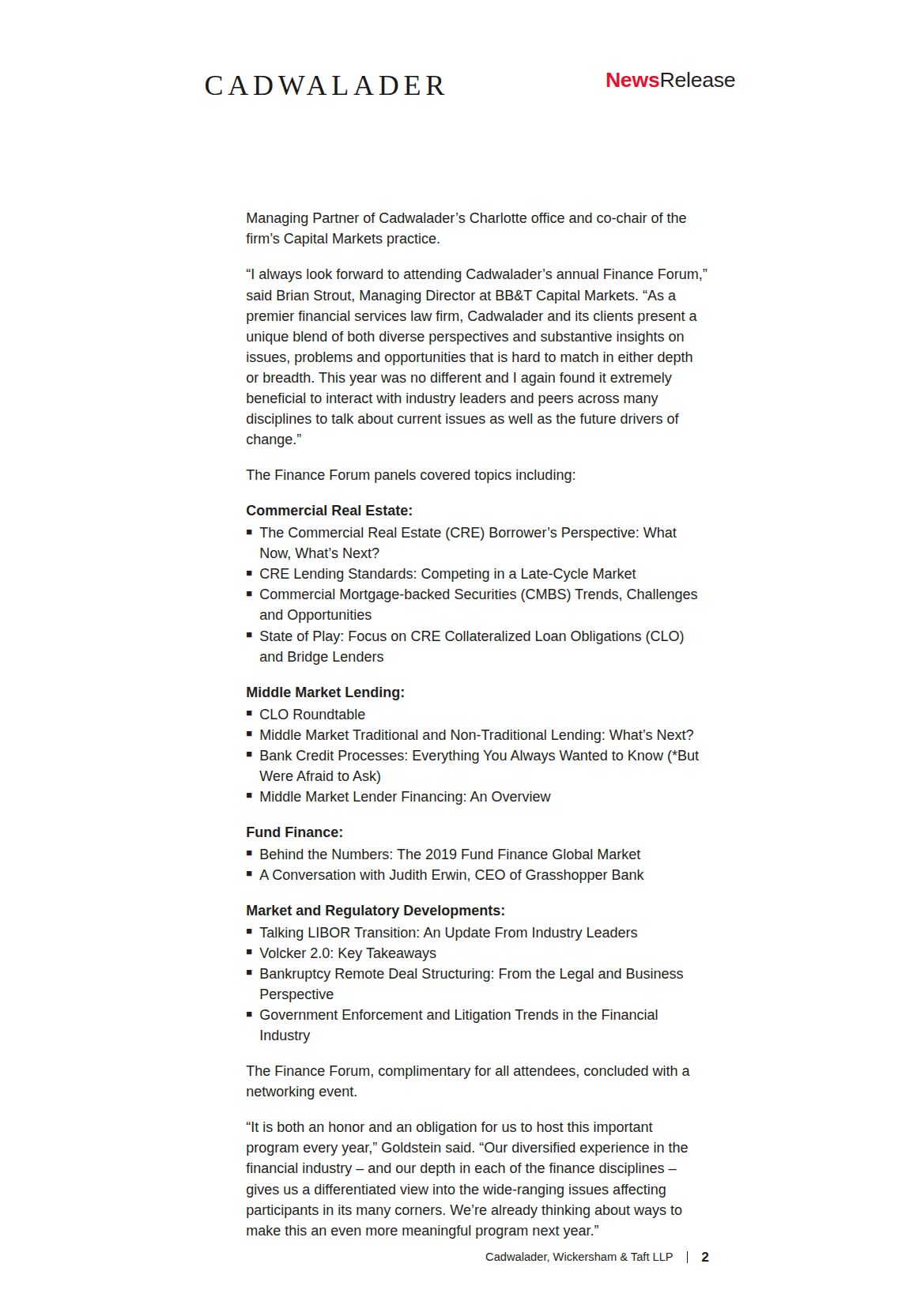CADWALADER
News Release
Managing Partner of Cadwalader’s Charlotte office and co-chair of the firm’s Capital Markets practice.
“I always look forward to attending Cadwalader’s annual Finance Forum,” said Brian Strout, Managing Director at BB&T Capital Markets. “As a premier financial services law firm, Cadwalader and its clients present a unique blend of both diverse perspectives and substantive insights on issues, problems and opportunities that is hard to match in either depth or breadth. This year was no different and I again found it extremely beneficial to interact with industry leaders and peers across many disciplines to talk about current issues as well as the future drivers of change.”
The Finance Forum panels covered topics including:
Commercial Real Estate:
The Commercial Real Estate (CRE) Borrower’s Perspective: What Now, What’s Next?
CRE Lending Standards: Competing in a Late-Cycle Market
Commercial Mortgage-backed Securities (CMBS) Trends, Challenges and Opportunities
State of Play: Focus on CRE Collateralized Loan Obligations (CLO) and Bridge Lenders
Middle Market Lending:
CLO Roundtable
Middle Market Traditional and Non-Traditional Lending: What’s Next?
Bank Credit Processes: Everything You Always Wanted to Know (*But Were Afraid to Ask)
Middle Market Lender Financing: An Overview
Fund Finance:
Behind the Numbers: The 2019 Fund Finance Global Market
A Conversation with Judith Erwin, CEO of Grasshopper Bank
Market and Regulatory Developments:
Talking LIBOR Transition: An Update From Industry Leaders
Volcker 2.0: Key Takeaways
Bankruptcy Remote Deal Structuring: From the Legal and Business Perspective
Government Enforcement and Litigation Trends in the Financial Industry
The Finance Forum, complimentary for all attendees, concluded with a networking event.
“It is both an honor and an obligation for us to host this important program every year,” Goldstein said. “Our diversified experience in the financial industry – and our depth in each of the finance disciplines – gives us a differentiated view into the wide-ranging issues affecting participants in its many corners. We’re already thinking about ways to make this an even more meaningful program next year.”
Cadwalader, Wickersham & Taft LLP 2